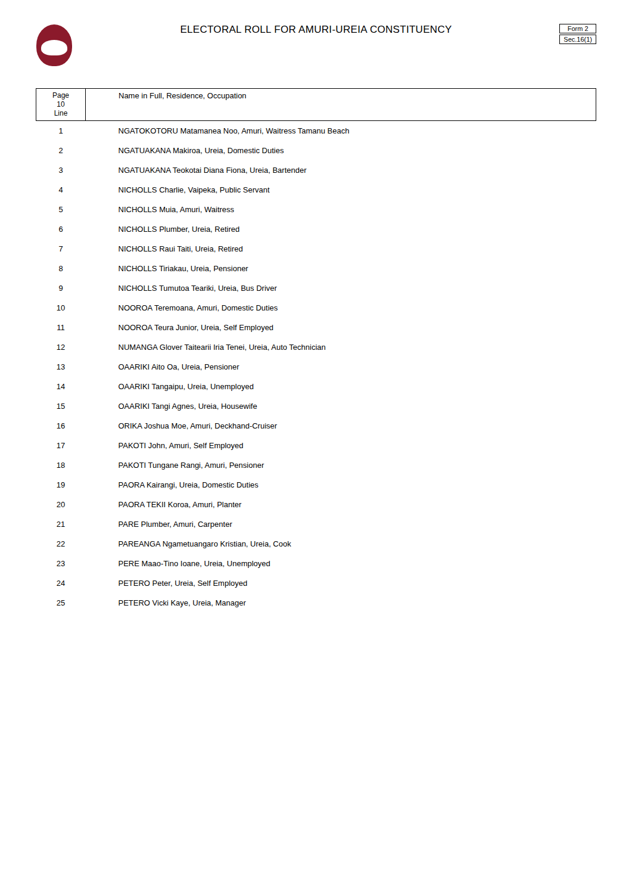★ ★ ★ ★ ★
★ ★ ★ ★
ELECTORAL ROLL FOR AMURI-UREIA CONSTITUENCY
Form 2
Sec.16(1)
| Page 10 Line | Name in Full, Residence, Occupation |
| --- | --- |
| 1 | NGATOKOTORU Matamanea Noo, Amuri, Waitress Tamanu Beach |
| 2 | NGATUAKANA Makiroa, Ureia, Domestic Duties |
| 3 | NGATUAKANA Teokotai Diana Fiona, Ureia, Bartender |
| 4 | NICHOLLS Charlie, Vaipeka, Public Servant |
| 5 | NICHOLLS Muia, Amuri, Waitress |
| 6 | NICHOLLS Plumber, Ureia, Retired |
| 7 | NICHOLLS Raui Taiti, Ureia, Retired |
| 8 | NICHOLLS Tiriakau, Ureia, Pensioner |
| 9 | NICHOLLS Tumutoa Teariki, Ureia, Bus Driver |
| 10 | NOOROA Teremoana, Amuri, Domestic Duties |
| 11 | NOOROA Teura Junior, Ureia, Self Employed |
| 12 | NUMANGA Glover Taitearii Iria Tenei, Ureia, Auto Technician |
| 13 | OAARIKI Aito Oa, Ureia, Pensioner |
| 14 | OAARIKI Tangaipu, Ureia, Unemployed |
| 15 | OAARIKI Tangi Agnes, Ureia, Housewife |
| 16 | ORIKA Joshua Moe, Amuri, Deckhand-Cruiser |
| 17 | PAKOTI John, Amuri, Self Employed |
| 18 | PAKOTI Tungane Rangi, Amuri, Pensioner |
| 19 | PAORA Kairangi, Ureia, Domestic Duties |
| 20 | PAORA TEKII Koroa, Amuri, Planter |
| 21 | PARE Plumber, Amuri, Carpenter |
| 22 | PAREANGA Ngametuangaro Kristian, Ureia, Cook |
| 23 | PERE Maao-Tino Ioane, Ureia, Unemployed |
| 24 | PETERO Peter, Ureia, Self Employed |
| 25 | PETERO Vicki Kaye, Ureia, Manager |